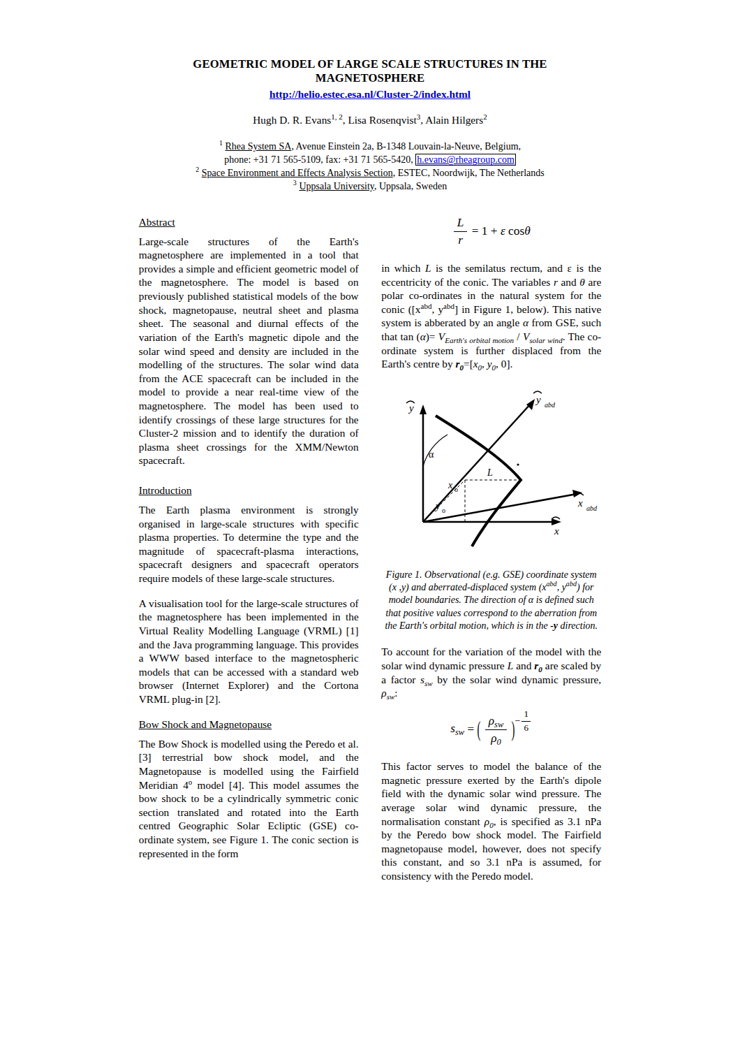Geometric Model of Large Scale Structures in the Magnetosphere
http://helio.estec.esa.nl/Cluster-2/index.html
Hugh D. R. Evans1, 2, Lisa Rosenqvist3, Alain Hilgers2
1 Rhea System SA, Avenue Einstein 2a, B-1348 Louvain-la-Neuve, Belgium,
phone: +31 71 565-5109, fax: +31 71 565-5420, h.evans@rheagroup.com
2 Space Environment and Effects Analysis Section, ESTEC, Noordwijk, The Netherlands
3 Uppsala University, Uppsala, Sweden
Abstract
Large-scale structures of the Earth's magnetosphere are implemented in a tool that provides a simple and efficient geometric model of the magnetosphere. The model is based on previously published statistical models of the bow shock, magnetopause, neutral sheet and plasma sheet. The seasonal and diurnal effects of the variation of the Earth's magnetic dipole and the solar wind speed and density are included in the modelling of the structures. The solar wind data from the ACE spacecraft can be included in the model to provide a near real-time view of the magnetosphere. The model has been used to identify crossings of these large structures for the Cluster-2 mission and to identify the duration of plasma sheet crossings for the XMM/Newton spacecraft.
Introduction
The Earth plasma environment is strongly organised in large-scale structures with specific plasma properties. To determine the type and the magnitude of spacecraft-plasma interactions, spacecraft designers and spacecraft operators require models of these large-scale structures.
A visualisation tool for the large-scale structures of the magnetosphere has been implemented in the Virtual Reality Modelling Language (VRML) [1] and the Java programming language. This provides a WWW based interface to the magnetospheric models that can be accessed with a standard web browser (Internet Explorer) and the Cortona VRML plug-in [2].
Bow Shock and Magnetopause
The Bow Shock is modelled using the Peredo et al. [3] terrestrial bow shock model, and the Magnetopause is modelled using the Fairfield Meridian 4o model [4]. This model assumes the bow shock to be a cylindrically symmetric conic section translated and rotated into the Earth centred Geographic Solar Ecliptic (GSE) co-ordinate system, see Figure 1. The conic section is represented in the form
L r = 1 + ε cosθ
in which L is the semilatus rectum, and ε is the eccentricity of the conic. The variables r and θ are polar co-ordinates in the natural system for the conic ([xabd, yabd] in Figure 1, below). This native system is abberated by an angle α from GSE, such that tan (α)= VEarth's orbital motion / Vsolar wind. The co-ordinate system is further displaced from the Earth's centre by r0=[x0, y0, 0].
y x y abd x abd α L x o y o
Figure 1. Observational (e.g. GSE) coordinate system (x ,y) and aberrated-displaced system (xabd, yabd) for model boundaries. The direction of α is defined such that positive values correspond to the aberration from the Earth's orbital motion, which is in the -y direction.
To account for the variation of the model with the solar wind dynamic pressure L and r0 are scaled by a factor ssw by the solar wind dynamic pressure, ρsw:
ssw = ( ρsw ρ0 )−16
This factor serves to model the balance of the magnetic pressure exerted by the Earth's dipole field with the dynamic solar wind pressure. The average solar wind dynamic pressure, the normalisation constant ρ0, is specified as 3.1 nPa by the Peredo bow shock model. The Fairfield magnetopause model, however, does not specify this constant, and so 3.1 nPa is assumed, for consistency with the Peredo model.